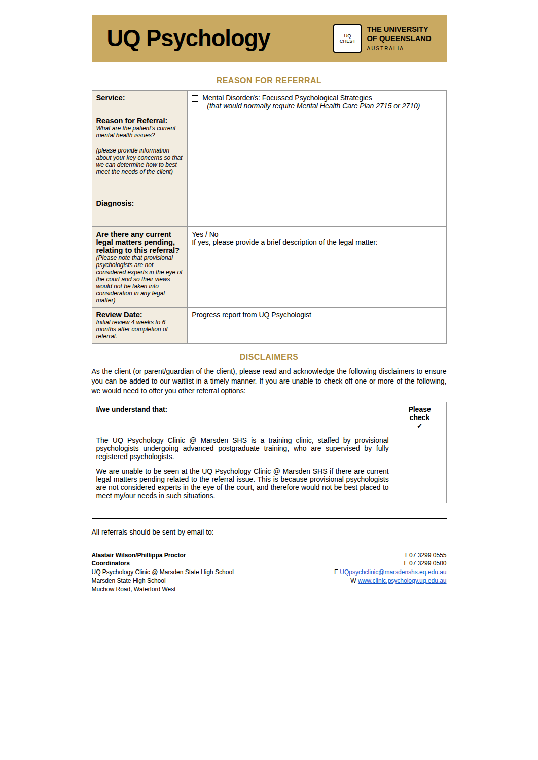UQ Psychology
UQ
CREST
THE UNIVERSITY
OF QUEENSLAND
AUSTRALIA
REASON FOR REFERRAL
| Service: | Mental Disorder/s: Focussed Psychological Strategies ( that would normally require Mental Health Care Plan 2715 or 2710) |
| Reason for Referral: What are the patient's current mental health issues? (please provide information about your key concerns so that we can determine how to best meet the needs of the client) | |
| Diagnosis: | |
| Are there any current legal matters pending, relating to this referral? (Please note that provisional psychologists are not considered experts in the eye of the court and so their views would not be taken into consideration in any legal matter) | Yes / No If yes, please provide a brief description of the legal matter: |
| Review Date: Initial review 4 weeks to 6 months after completion of referral. | Progress report from UQ Psychologist |
DISCLAIMERS
As the client (or parent/guardian of the client), please read and acknowledge the following disclaimers to ensure you can be added to our waitlist in a timely manner. If you are unable to check off one or more of the following, we would need to offer you other referral options:
| I/we understand that: | Please check ✓ |
| --- | --- |
| The UQ Psychology Clinic @ Marsden SHS is a training clinic, staffed by provisional psychologists undergoing advanced postgraduate training, who are supervised by fully registered psychologists. | |
| We are unable to be seen at the UQ Psychology Clinic @ Marsden SHS if there are current legal matters pending related to the referral issue. This is because provisional psychologists are not considered experts in the eye of the court, and therefore would not be best placed to meet my/our needs in such situations. | |
All referrals should be sent by email to:
Alastair Wilson/Phillippa Proctor
Coordinators
UQ Psychology Clinic @ Marsden State High School
Marsden State High School
Muchow Road, Waterford West
T 07 3299 0555
F 07 3299 0500
E UQpsychclinic@marsdenshs.eq.edu.au
W www.clinic.psychology.uq.edu.au